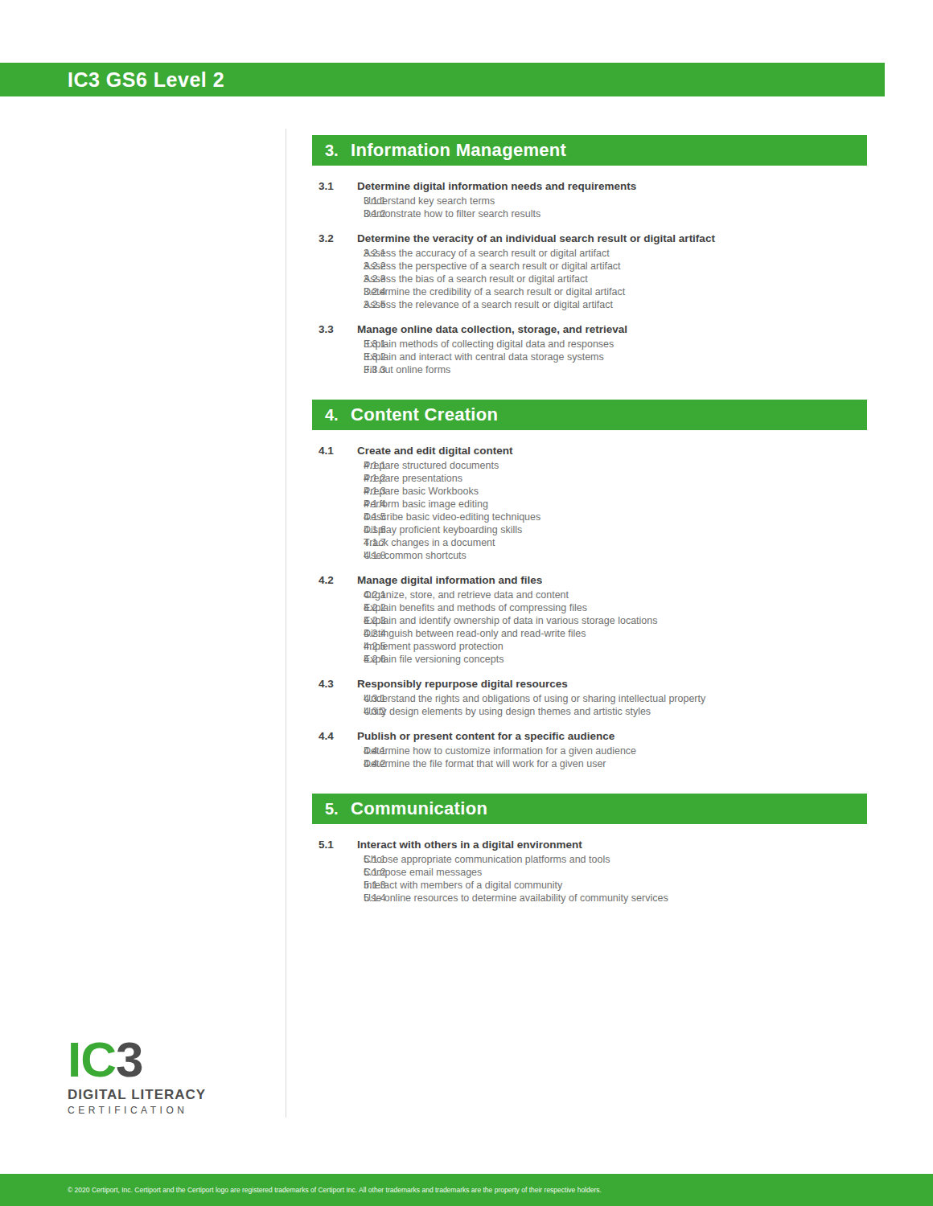IC3 GS6 Level 2
IC3
DIGITAL LITERACY
CERTIFICATION
3. Information Management
3.1 Determine digital information needs and requirements
3.1.1 Understand key search terms
3.1.2 Demonstrate how to filter search results
3.2 Determine the veracity of an individual search result or digital artifact
3.2.1 Assess the accuracy of a search result or digital artifact
3.2.2 Assess the perspective of a search result or digital artifact
3.2.3 Assess the bias of a search result or digital artifact
3.2.4 Determine the credibility of a search result or digital artifact
3.2.5 Assess the relevance of a search result or digital artifact
3.3 Manage online data collection, storage, and retrieval
3.3.1 Explain methods of collecting digital data and responses
3.3.2 Explain and interact with central data storage systems
3.3.3 Fill out online forms
4. Content Creation
4.1 Create and edit digital content
4.1.1 Prepare structured documents
4.1.2 Prepare presentations
4.1.3 Prepare basic Workbooks
4.1.4 Perform basic image editing
4.1.5 Describe basic video-editing techniques
4.1.6 Display proficient keyboarding skills
4.1.7 Track changes in a document
4.1.8 Use common shortcuts
4.2 Manage digital information and files
4.2.1 Organize, store, and retrieve data and content
4.2.2 Explain benefits and methods of compressing files
4.2.3 Explain and identify ownership of data in various storage locations
4.2.4 Distinguish between read-only and read-write files
4.2.5 Implement password protection
4.2.6 Explain file versioning concepts
4.3 Responsibly repurpose digital resources
4.3.1 Understand the rights and obligations of using or sharing intellectual property
4.3.2 Unify design elements by using design themes and artistic styles
4.4 Publish or present content for a specific audience
4.4.1 Determine how to customize information for a given audience
4.4.2 Determine the file format that will work for a given user
5. Communication
5.1 Interact with others in a digital environment
5.1.1 Choose appropriate communication platforms and tools
5.1.2 Compose email messages
5.1.3 Interact with members of a digital community
5.1.4 Use online resources to determine availability of community services
© 2020 Certiport, Inc. Certiport and the Certiport logo are registered trademarks of Certiport Inc. All other trademarks and trademarks are the property of their respective holders.